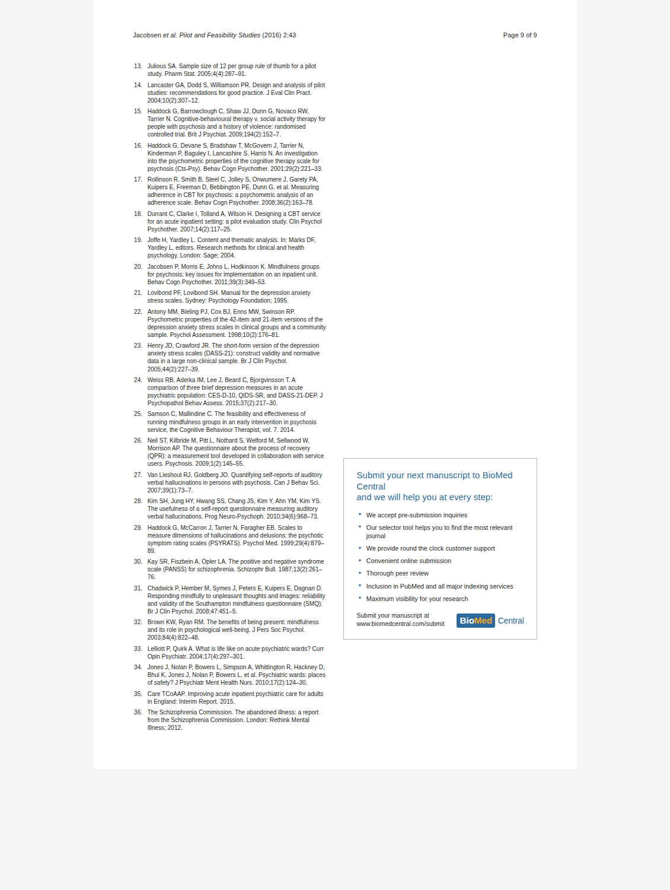Jacobsen et al. Pilot and Feasibility Studies (2016) 2:43
Page 9 of 9
13. Julious SA. Sample size of 12 per group rule of thumb for a pilot study. Pharm Stat. 2005;4(4):287–91.
14. Lancaster GA, Dodd S, Williamson PR. Design and analysis of pilot studies: recommendations for good practice. J Eval Clin Pract. 2004;10(2):307–12.
15. Haddock G, Barrowclough C, Shaw JJ, Dunn G, Novaco RW, Tarrier N. Cognitive-behavioural therapy v. social activity therapy for people with psychosis and a history of violence: randomised controlled trial. Brit J Psychiat. 2009;194(2):152–7.
16. Haddock G, Devane S, Bradshaw T, McGovern J, Tarrier N, Kinderman P, Baguley I, Lancashire S, Harris N. An investigation into the psychometric properties of the cognitive therapy scale for psychosis (Cts-Psy). Behav Cogn Psychother. 2001;29(2):221–33.
17. Rollinson R, Smith B, Steel C, Jolley S, Onwumere J, Garety PA, Kuipers E, Freeman D, Bebbington PE, Dunn G, et al. Measuring adherence in CBT for psychosis: a psychometric analysis of an adherence scale. Behav Cogn Psychother. 2008;36(2):163–78.
18. Durrant C, Clarke I, Tolland A, Wilson H. Designing a CBT service for an acute inpatient setting: a pilot evaluation study. Clin Psychol Psychother. 2007;14(2):117–25.
19. Joffe H, Yardley L. Content and thematic analysis. In: Marks DF, Yardley L, editors. Research methods for clinical and health psychology. London: Sage; 2004.
20. Jacobsen P, Morris E, Johns L, Hodkinson K. Mindfulness groups for psychosis; key issues for implementation on an inpatient unit. Behav Cogn Psychother. 2011;39(3):349–53.
21. Lovibond PF, Lovibond SH. Manual for the depression anxiety stress scales. Sydney: Psychology Foundation; 1995.
22. Antony MM, Bieling PJ, Cox BJ, Enns MW, Swinson RP. Psychometric properties of the 42-item and 21-item versions of the depression anxiety stress scales in clinical groups and a community sample. Psychol Assessment. 1998;10(2):176–81.
23. Henry JD, Crawford JR. The short-form version of the depression anxiety stress scales (DASS-21): construct validity and normative data in a large non-clinical sample. Br J Clin Psychol. 2005;44(2):227–39.
24. Weiss RB, Aderka IM, Lee J, Beard C, Bjorgvinsson T. A comparison of three brief depression measures in an acute psychiatric population: CES-D-10, QIDS-SR, and DASS-21-DEP. J Psychopathol Behav Assess. 2015;37(2):217–30.
25. Samson C, Mallindine C. The feasibility and effectiveness of running mindfulness groups in an early intervention in psychosis service, the Cognitive Behaviour Therapist, vol. 7. 2014.
26. Neil ST, Kilbride M, Pitt L, Nothard S, Welford M, Sellwood W, Morrison AP. The questionnaire about the process of recovery (QPR): a measurement tool developed in collaboration with service users. Psychosis. 2009;1(2):145–55.
27. Van Lieshout RJ, Goldberg JO. Quantifying self-reports of auditory verbal hallucinations in persons with psychosis. Can J Behav Sci. 2007;39(1):73–7.
28. Kim SH, Jung HY, Hwang SS, Chang JS, Kim Y, Ahn YM, Kim YS. The usefulness of a self-report questionnaire measuring auditory verbal hallucinations. Prog Neuro-Psychoph. 2010;34(6):968–73.
29. Haddock G, McCarron J, Tarrier N, Faragher EB. Scales to measure dimensions of hallucinations and delusions: the psychotic symptom rating scales (PSYRATS). Psychol Med. 1999;29(4):879–89.
30. Kay SR, Fiszbein A, Opler LA. The positive and negative syndrome scale (PANSS) for schizophrenia. Schizophr Bull. 1987;13(2):261–76.
31. Chadwick P, Hember M, Symes J, Peters E, Kuipers E, Dagnan D. Responding mindfully to unpleasant thoughts and images: reliability and validity of the Southampton mindfulness questionnaire (SMQ). Br J Clin Psychol. 2008;47:451–5.
32. Brown KW, Ryan RM. The benefits of being present: mindfulness and its role in psychological well-being. J Pers Soc Psychol. 2003;84(4):822–48.
33. Lelliott P, Quirk A. What is life like on acute psychiatric wards? Curr Opin Psychiatr. 2004;17(4):297–301.
34. Jones J, Nolan P, Bowers L, Simpson A, Whittington R, Hackney D, Bhui K, Jones J, Nolan P, Bowers L, et al. Psychiatric wards: places of safety? J Psychiatr Ment Health Nurs. 2010;17(2):124–30.
35. Care TCoAAP. Improving acute inpatient psychiatric care for adults in England: Interim Report. 2015.
36. The Schizophrenia Commission. The abandoned illness: a report from the Schizophrenia Commission. London: Rethink Mental Illness; 2012.
Submit your next manuscript to BioMed Central
and we will help you at every step:
We accept pre-submission inquiries
Our selector tool helps you to find the most relevant journal
We provide round the clock customer support
Convenient online submission
Thorough peer review
Inclusion in PubMed and all major indexing services
Maximum visibility for your research
Submit your manuscript at
www.biomedcentral.com/submit
BioMed Central